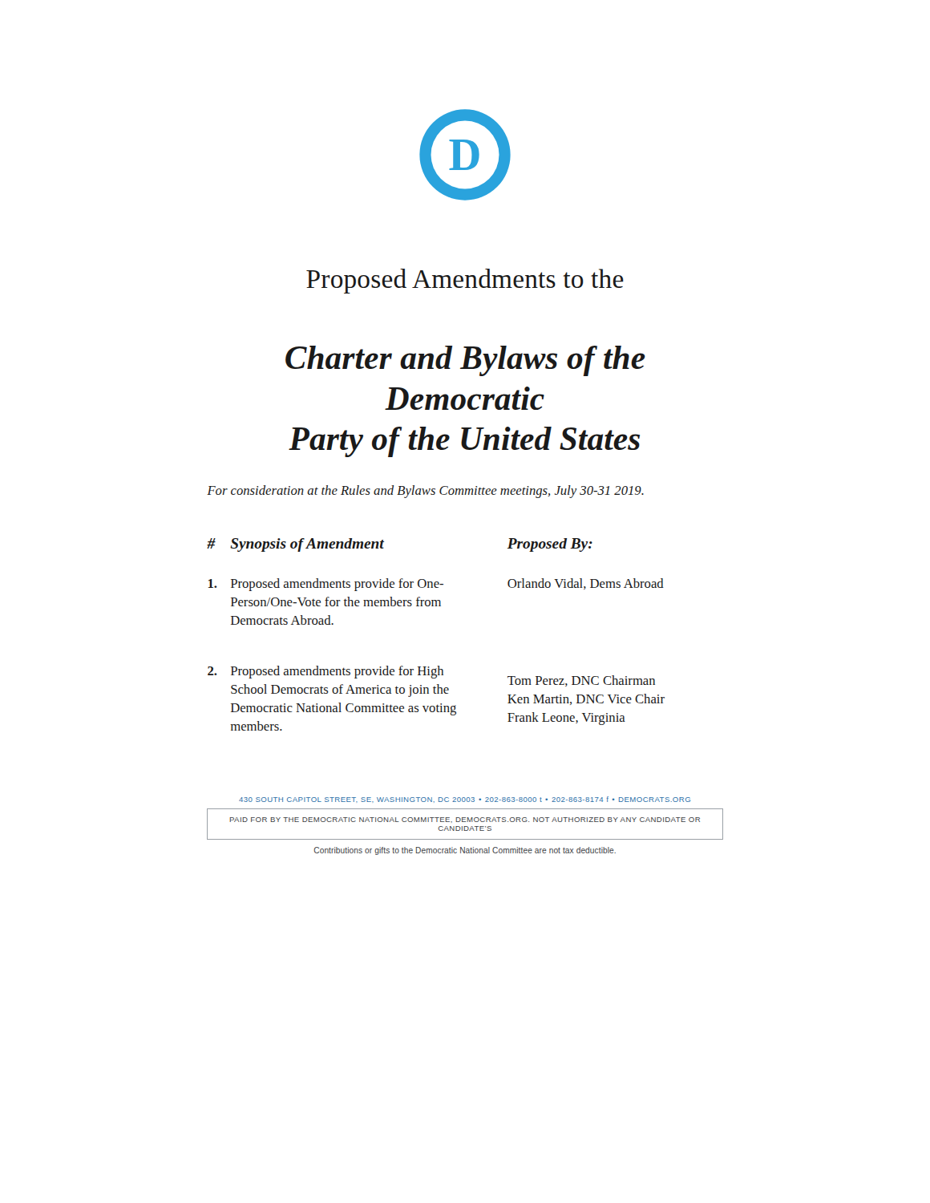D
Proposed Amendments to the
Charter and Bylaws of the Democratic
Party of the United States
For consideration at the Rules and Bylaws Committee meetings, July 30-31 2019.
#Synopsis of Amendment
1. Proposed amendments provide for One-Person/One-Vote for the members from Democrats Abroad.
2. Proposed amendments provide for High School Democrats of America to join the Democratic National Committee as voting members.
Proposed By:
Orlando Vidal, Dems Abroad
Tom Perez, DNC Chairman
Ken Martin, DNC Vice Chair
Frank Leone, Virginia
430 SOUTH CAPITOL STREET, SE, WASHINGTON, DC 20003•202-863-8000 t•202-863-8174 f•DEMOCRATS.ORG
PAID FOR BY THE DEMOCRATIC NATIONAL COMMITTEE, DEMOCRATS.ORG. NOT AUTHORIZED BY ANY CANDIDATE OR CANDIDATE’S
Contributions or gifts to the Democratic National Committee are not tax deductible.